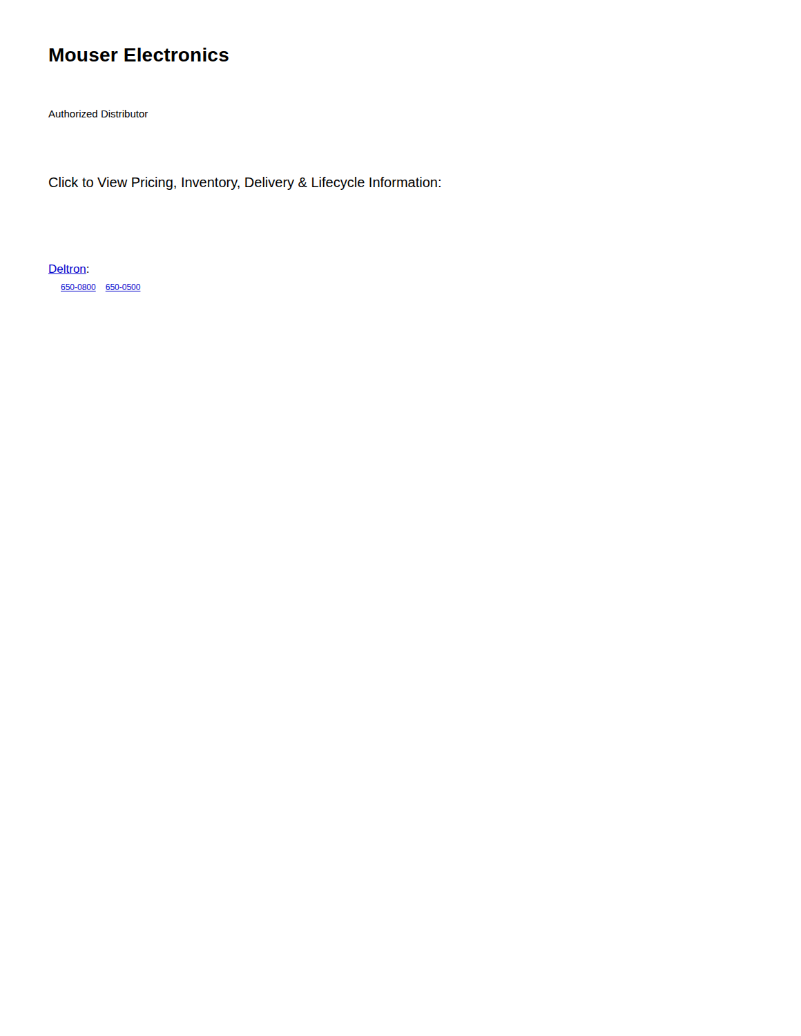Mouser Electronics
Authorized Distributor
Click to View Pricing, Inventory, Delivery & Lifecycle Information:
Deltron:
650-0800650-0500